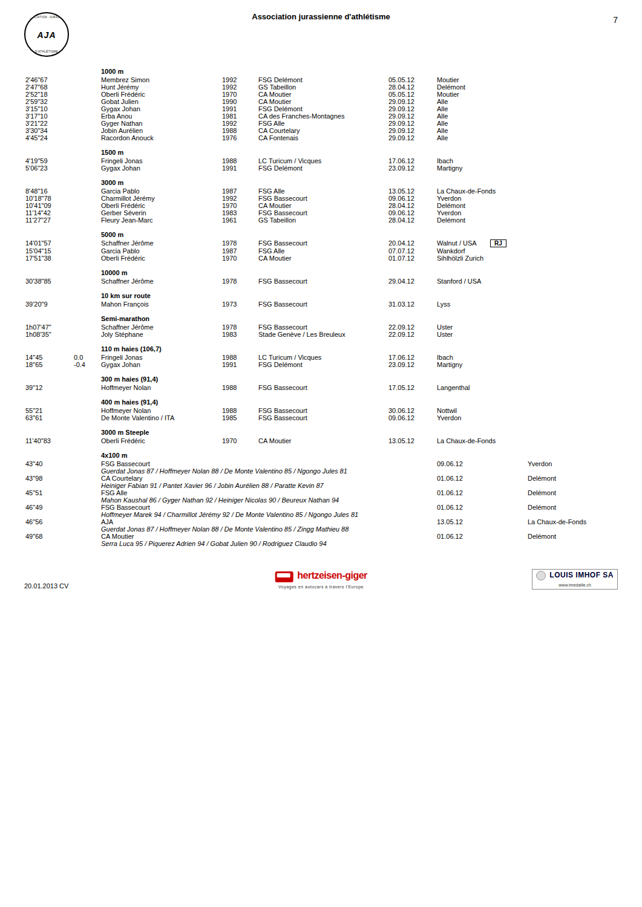ASSOCIATION JURASSIENNE
AJA
D'ATHLÉTISME
Association jurassienne d'athlétisme
7
| | | 1000 m | | | | |
| 2'46"67 | | Membrez Simon | 1992 | FSG Delémont | 05.05.12 | Moutier |
| 2'47"68 | | Hunt Jérémy | 1992 | GS Tabeillon | 28.04.12 | Delémont |
| 2'52"18 | | Oberli Frédéric | 1970 | CA Moutier | 05.05.12 | Moutier |
| 2'59"32 | | Gobat Julien | 1990 | CA Moutier | 29.09.12 | Alle |
| 3'15"10 | | Gygax Johan | 1991 | FSG Delémont | 29.09.12 | Alle |
| 3'17"10 | | Erba Anou | 1981 | CA des Franches-Montagnes | 29.09.12 | Alle |
| 3'21"22 | | Gyger Nathan | 1992 | FSG Alle | 29.09.12 | Alle |
| 3'30"34 | | Jobin Aurélien | 1988 | CA Courtelary | 29.09.12 | Alle |
| 4'45"24 | | Racordon Anouck | 1976 | CA Fontenais | 29.09.12 | Alle |
| | | 1500 m | | | | |
| 4'19"59 | | Fringeli Jonas | 1988 | LC Turicum / Vicques | 17.06.12 | Ibach |
| 5'06"23 | | Gygax Johan | 1991 | FSG Delémont | 23.09.12 | Martigny |
| | | 3000 m | | | | |
| 8'48"16 | | Garcia Pablo | 1987 | FSG Alle | 13.05.12 | La Chaux-de-Fonds |
| 10'18"78 | | Charmillot Jérémy | 1992 | FSG Bassecourt | 09.06.12 | Yverdon |
| 10'41"09 | | Oberli Frédéric | 1970 | CA Moutier | 28.04.12 | Delémont |
| 11'14"42 | | Gerber Séverin | 1983 | FSG Bassecourt | 09.06.12 | Yverdon |
| 11'27"27 | | Fleury Jean-Marc | 1961 | GS Tabeillon | 28.04.12 | Delémont |
| | | 5000 m | | | | |
| 14'01"57 | | Schaffner Jérôme | 1978 | FSG Bassecourt | 20.04.12 | Walnut / USA RJ |
| 15'04"15 | | Garcia Pablo | 1987 | FSG Alle | 07.07.12 | Wankdorf |
| 17'51"38 | | Oberli Frédéric | 1970 | CA Moutier | 01.07.12 | Sihlhölzli Zurich |
| | | 10000 m | | | | |
| 30'38"85 | | Schaffner Jérôme | 1978 | FSG Bassecourt | 29.04.12 | Stanford / USA |
| | | 10 km sur route | | | | |
| 39'20"9 | | Mahon François | 1973 | FSG Bassecourt | 31.03.12 | Lyss |
| | | Semi-marathon | | | | |
| 1h07'47" | | Schaffner Jérôme | 1978 | FSG Bassecourt | 22.09.12 | Uster |
| 1h08'35" | | Joly Stéphane | 1983 | Stade Genève / Les Breuleux | 22.09.12 | Uster |
| | | 110 m haies (106,7) | | | | |
| 14"45 | 0.0 | Fringeli Jonas | 1988 | LC Turicum / Vicques | 17.06.12 | Ibach |
| 18"65 | -0.4 | Gygax Johan | 1991 | FSG Delémont | 23.09.12 | Martigny |
| | | 300 m haies (91,4) | | | | |
| 39"12 | | Hoffmeyer Nolan | 1988 | FSG Bassecourt | 17.05.12 | Langenthal |
| | | 400 m haies (91,4) | | | | |
| 55"21 | | Hoffmeyer Nolan | 1988 | FSG Bassecourt | 30.06.12 | Nottwil |
| 63"61 | | De Monte Valentino / ITA | 1985 | FSG Bassecourt | 09.06.12 | Yverdon |
| | | 3000 m Steeple | | | | |
| 11'40"83 | | Oberli Frédéric | 1970 | CA Moutier | 13.05.12 | La Chaux-de-Fonds |
| | | 4x100 m | | | | |
| 43"40 | | FSG Bassecourt | 09.06.12 | Yverdon |
| | | Guerdat Jonas 87 / Hoffmeyer Nolan 88 / De Monte Valentino 85 / Ngongo Jules 81 | |
| 43"98 | | CA Courtelary | 01.06.12 | Delémont |
| | | Heiniger Fabian 91 / Pantet Xavier 96 / Jobin Aurélien 88 / Paratte Kevin 87 | |
| 45"51 | | FSG Alle | 01.06.12 | Delémont |
| | | Mahon Kaushal 86 / Gyger Nathan 92 / Heiniger Nicolas 90 / Beureux Nathan 94 | |
| 46"49 | | FSG Bassecourt | 01.06.12 | Delémont |
| | | Hoffmeyer Marek 94 / Charmillot Jérémy 92 / De Monte Valentino 85 / Ngongo Jules 81 | |
| 46"56 | | AJA | 13.05.12 | La Chaux-de-Fonds |
| | | Guerdat Jonas 87 / Hoffmeyer Nolan 88 / De Monte Valentino 85 / Zingg Mathieu 88 | |
| 49"68 | | CA Moutier | 01.06.12 | Delémont |
| | | Serra Luca 95 / Piquerez Adrien 94 / Gobat Julien 90 / Rodriguez Claudio 94 | |
20.01.2013 CV
hertzeisen-giger
Voyages en autocars à travers l'Europe
LOUIS IMHOF SA
www.imedaille.ch